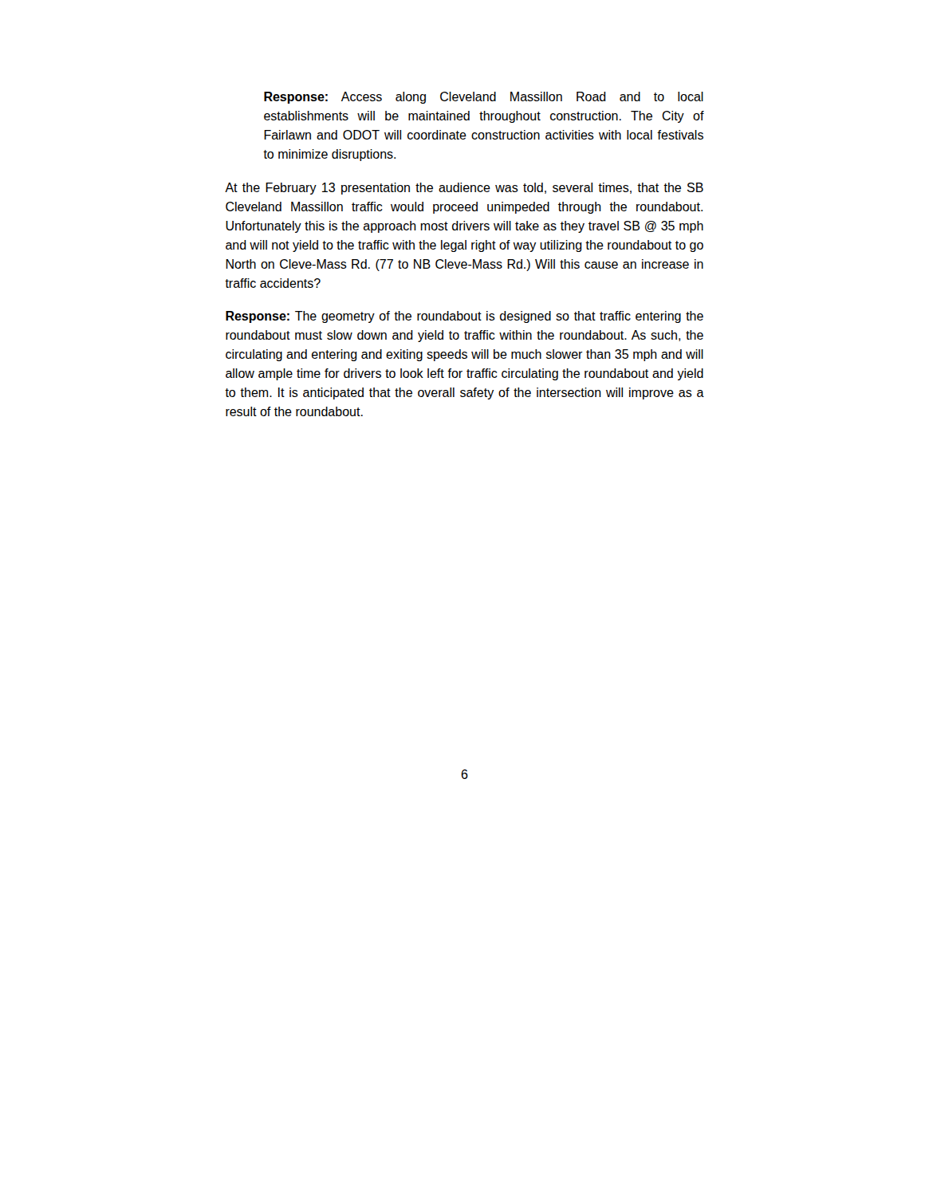Response: Access along Cleveland Massillon Road and to local establishments will be maintained throughout construction. The City of Fairlawn and ODOT will coordinate construction activities with local festivals to minimize disruptions.
At the February 13 presentation the audience was told, several times, that the SB Cleveland Massillon traffic would proceed unimpeded through the roundabout. Unfortunately this is the approach most drivers will take as they travel SB @ 35 mph and will not yield to the traffic with the legal right of way utilizing the roundabout to go North on Cleve-Mass Rd. (77 to NB Cleve-Mass Rd.) Will this cause an increase in traffic accidents?
Response: The geometry of the roundabout is designed so that traffic entering the roundabout must slow down and yield to traffic within the roundabout. As such, the circulating and entering and exiting speeds will be much slower than 35 mph and will allow ample time for drivers to look left for traffic circulating the roundabout and yield to them. It is anticipated that the overall safety of the intersection will improve as a result of the roundabout.
6